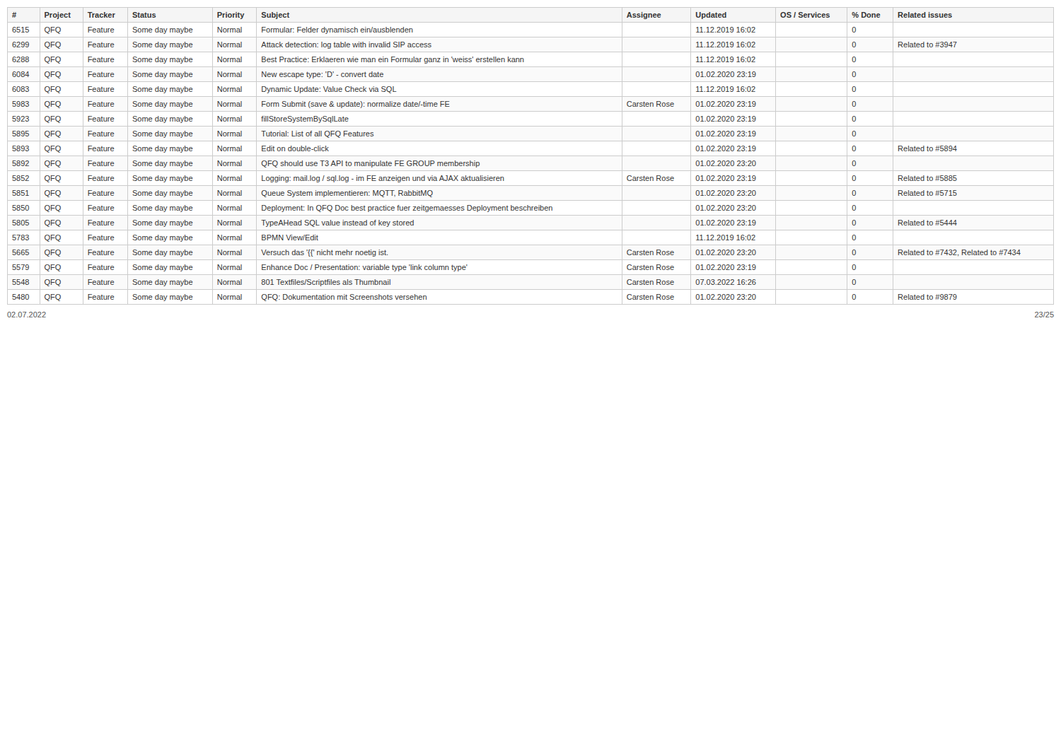| # | Project | Tracker | Status | Priority | Subject | Assignee | Updated | OS / Services | % Done | Related issues |
| --- | --- | --- | --- | --- | --- | --- | --- | --- | --- | --- |
| 6515 | QFQ | Feature | Some day maybe | Normal | Formular: Felder dynamisch ein/ausblenden | | 11.12.2019 16:02 | | 0 | |
| 6299 | QFQ | Feature | Some day maybe | Normal | Attack detection: log table with invalid SIP access | | 11.12.2019 16:02 | | 0 | Related to #3947 |
| 6288 | QFQ | Feature | Some day maybe | Normal | Best Practice: Erklaeren wie man ein Formular ganz in 'weiss' erstellen kann | | 11.12.2019 16:02 | | 0 | |
| 6084 | QFQ | Feature | Some day maybe | Normal | New escape type: 'D' - convert date | | 01.02.2020 23:19 | | 0 | |
| 6083 | QFQ | Feature | Some day maybe | Normal | Dynamic Update: Value Check via SQL | | 11.12.2019 16:02 | | 0 | |
| 5983 | QFQ | Feature | Some day maybe | Normal | Form Submit (save & update): normalize date/-time FE | Carsten Rose | 01.02.2020 23:19 | | 0 | |
| 5923 | QFQ | Feature | Some day maybe | Normal | fillStoreSystemBySqlLate | | 01.02.2020 23:19 | | 0 | |
| 5895 | QFQ | Feature | Some day maybe | Normal | Tutorial: List of all QFQ Features | | 01.02.2020 23:19 | | 0 | |
| 5893 | QFQ | Feature | Some day maybe | Normal | Edit on double-click | | 01.02.2020 23:19 | | 0 | Related to #5894 |
| 5892 | QFQ | Feature | Some day maybe | Normal | QFQ should use T3 API to manipulate FE GROUP membership | | 01.02.2020 23:20 | | 0 | |
| 5852 | QFQ | Feature | Some day maybe | Normal | Logging: mail.log / sql.log - im FE anzeigen und via AJAX aktualisieren | Carsten Rose | 01.02.2020 23:19 | | 0 | Related to #5885 |
| 5851 | QFQ | Feature | Some day maybe | Normal | Queue System implementieren: MQTT, RabbitMQ | | 01.02.2020 23:20 | | 0 | Related to #5715 |
| 5850 | QFQ | Feature | Some day maybe | Normal | Deployment: In QFQ Doc best practice fuer zeitgemaesses Deployment beschreiben | | 01.02.2020 23:20 | | 0 | |
| 5805 | QFQ | Feature | Some day maybe | Normal | TypeAHead SQL value instead of key stored | | 01.02.2020 23:19 | | 0 | Related to #5444 |
| 5783 | QFQ | Feature | Some day maybe | Normal | BPMN View/Edit | | 11.12.2019 16:02 | | 0 | |
| 5665 | QFQ | Feature | Some day maybe | Normal | Versuch das '{{' nicht mehr noetig ist. | Carsten Rose | 01.02.2020 23:20 | | 0 | Related to #7432, Related to #7434 |
| 5579 | QFQ | Feature | Some day maybe | Normal | Enhance Doc / Presentation: variable type 'link column type' | Carsten Rose | 01.02.2020 23:19 | | 0 | |
| 5548 | QFQ | Feature | Some day maybe | Normal | 801 Textfiles/Scriptfiles als Thumbnail | Carsten Rose | 07.03.2022 16:26 | | 0 | |
| 5480 | QFQ | Feature | Some day maybe | Normal | QFQ: Dokumentation mit Screenshots versehen | Carsten Rose | 01.02.2020 23:20 | | 0 | Related to #9879 |
02.07.2022 23/25